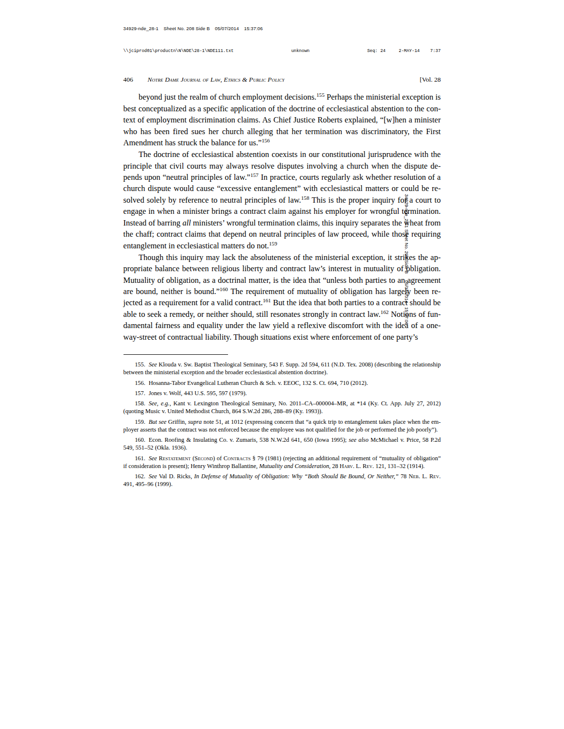34929-nde_28-1 Sheet No. 208 Side B 05/07/2014 15:37:06
\\jciprod01\productn\N\NDE\28-1\NDE111.txt unknown Seq: 24 2-MAY-14 7:37
406 Notre Dame Journal of Law, Ethics & Public Policy [Vol. 28
beyond just the realm of church employment decisions.155 Perhaps the ministerial exception is best conceptualized as a specific application of the doctrine of ecclesiastical abstention to the context of employment discrimination claims. As Chief Justice Roberts explained, “[w]hen a minister who has been fired sues her church alleging that her termination was discriminatory, the First Amendment has struck the balance for us.”156
The doctrine of ecclesiastical abstention coexists in our constitutional jurisprudence with the principle that civil courts may always resolve disputes involving a church when the dispute depends upon “neutral principles of law.”157 In practice, courts regularly ask whether resolution of a church dispute would cause “excessive entanglement” with ecclesiastical matters or could be resolved solely by reference to neutral principles of law.158 This is the proper inquiry for a court to engage in when a minister brings a contract claim against his employer for wrongful termination. Instead of barring all ministers’ wrongful termination claims, this inquiry separates the wheat from the chaff; contract claims that depend on neutral principles of law proceed, while those requiring entanglement in ecclesiastical matters do not.159
Though this inquiry may lack the absoluteness of the ministerial exception, it strikes the appropriate balance between religious liberty and contract law’s interest in mutuality of obligation. Mutuality of obligation, as a doctrinal matter, is the idea that “unless both parties to an agreement are bound, neither is bound.”160 The requirement of mutuality of obligation has largely been rejected as a requirement for a valid contract.161 But the idea that both parties to a contract should be able to seek a remedy, or neither should, still resonates strongly in contract law.162 Notions of fundamental fairness and equality under the law yield a reflexive discomfort with the idea of a one-way-street of contractual liability. Though situations exist where enforcement of one party’s
155. See Klouda v. Sw. Baptist Theological Seminary, 543 F. Supp. 2d 594, 611 (N.D. Tex. 2008) (describing the relationship between the ministerial exception and the broader ecclesiastical abstention doctrine).
156. Hosanna-Tabor Evangelical Lutheran Church & Sch. v. EEOC, 132 S. Ct. 694, 710 (2012).
157. Jones v. Wolf, 443 U.S. 595, 597 (1979).
158. See, e.g., Kant v. Lexington Theological Seminary, No. 2011–CA–000004–MR, at *14 (Ky. Ct. App. July 27, 2012) (quoting Music v. United Methodist Church, 864 S.W.2d 286, 288–89 (Ky. 1993)).
159. But see Griffin, supra note 51, at 1012 (expressing concern that “a quick trip to entanglement takes place when the employer asserts that the contract was not enforced because the employee was not qualified for the job or performed the job poorly”).
160. Econ. Roofing & Insulating Co. v. Zumaris, 538 N.W.2d 641, 650 (Iowa 1995); see also McMichael v. Price, 58 P.2d 549, 551–52 (Okla. 1936).
161. See Restatement (Second) of Contracts § 79 (1981) (rejecting an additional requirement of “mutuality of obligation” if consideration is present); Henry Winthrop Ballantine, Mutuality and Consideration, 28 Harv. L. Rev. 121, 131–32 (1914).
162. See Val D. Ricks, In Defense of Mutuality of Obligation: Why “Both Should Be Bound, Or Neither,” 78 Neb. L. Rev. 491, 495–96 (1999).
34929-nde_28-1 Sheet No. 208 Side B 05/07/2014 15:37:06